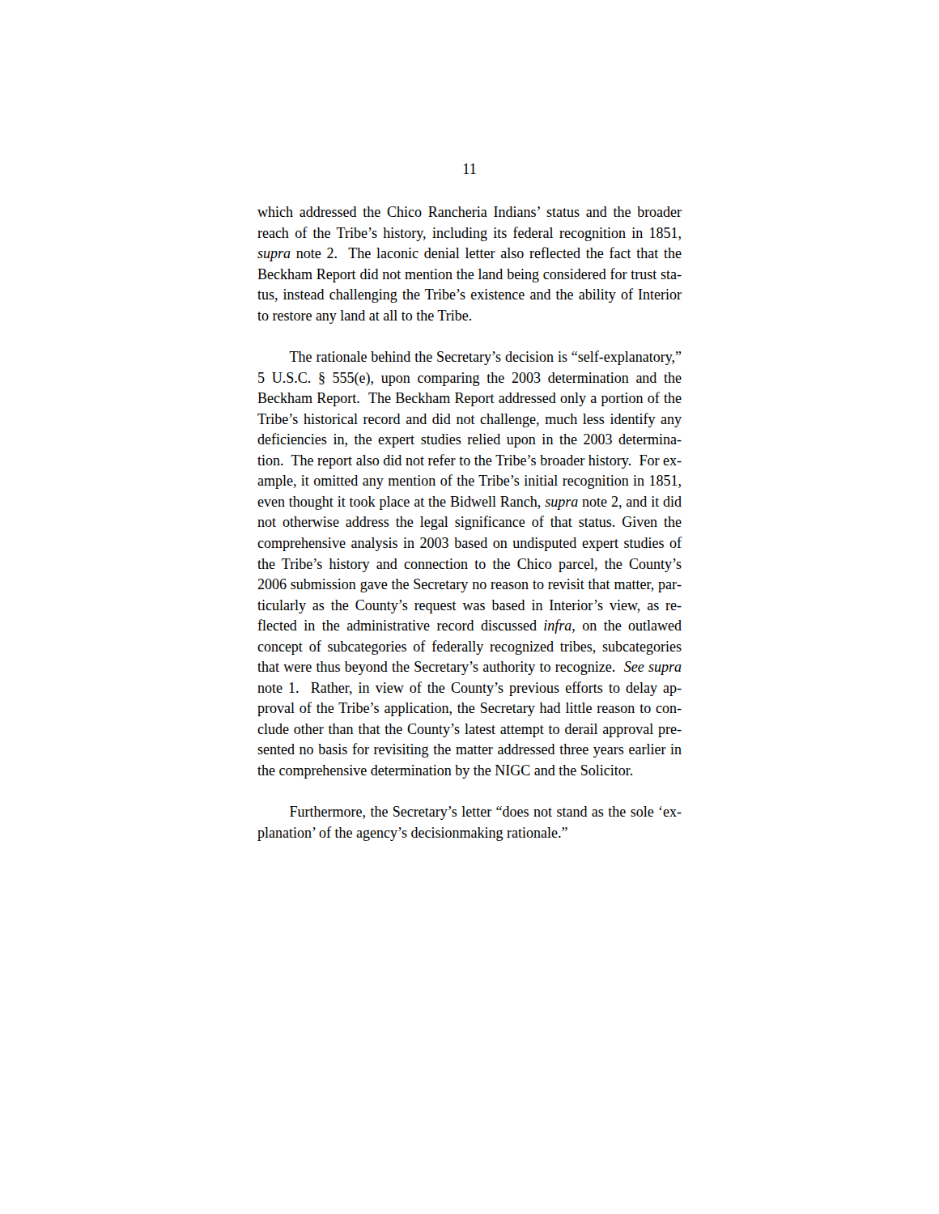11
which addressed the Chico Rancheria Indians’ status and the broader reach of the Tribe’s history, including its federal recognition in 1851, supra note 2. The laconic denial letter also reflected the fact that the Beckham Report did not mention the land being considered for trust status, instead challenging the Tribe’s existence and the ability of Interior to restore any land at all to the Tribe.
The rationale behind the Secretary’s decision is “self-explanatory,” 5 U.S.C. § 555(e), upon comparing the 2003 determination and the Beckham Report. The Beckham Report addressed only a portion of the Tribe’s historical record and did not challenge, much less identify any deficiencies in, the expert studies relied upon in the 2003 determination. The report also did not refer to the Tribe’s broader history. For example, it omitted any mention of the Tribe’s initial recognition in 1851, even thought it took place at the Bidwell Ranch, supra note 2, and it did not otherwise address the legal significance of that status. Given the comprehensive analysis in 2003 based on undisputed expert studies of the Tribe’s history and connection to the Chico parcel, the County’s 2006 submission gave the Secretary no reason to revisit that matter, particularly as the County’s request was based in Interior’s view, as reflected in the administrative record discussed infra, on the outlawed concept of subcategories of federally recognized tribes, subcategories that were thus beyond the Secretary’s authority to recognize. See supra note 1. Rather, in view of the County’s previous efforts to delay approval of the Tribe’s application, the Secretary had little reason to conclude other than that the County’s latest attempt to derail approval presented no basis for revisiting the matter addressed three years earlier in the comprehensive determination by the NIGC and the Solicitor.
Furthermore, the Secretary’s letter “does not stand as the sole ‘explanation’ of the agency’s decisionmaking rationale.”